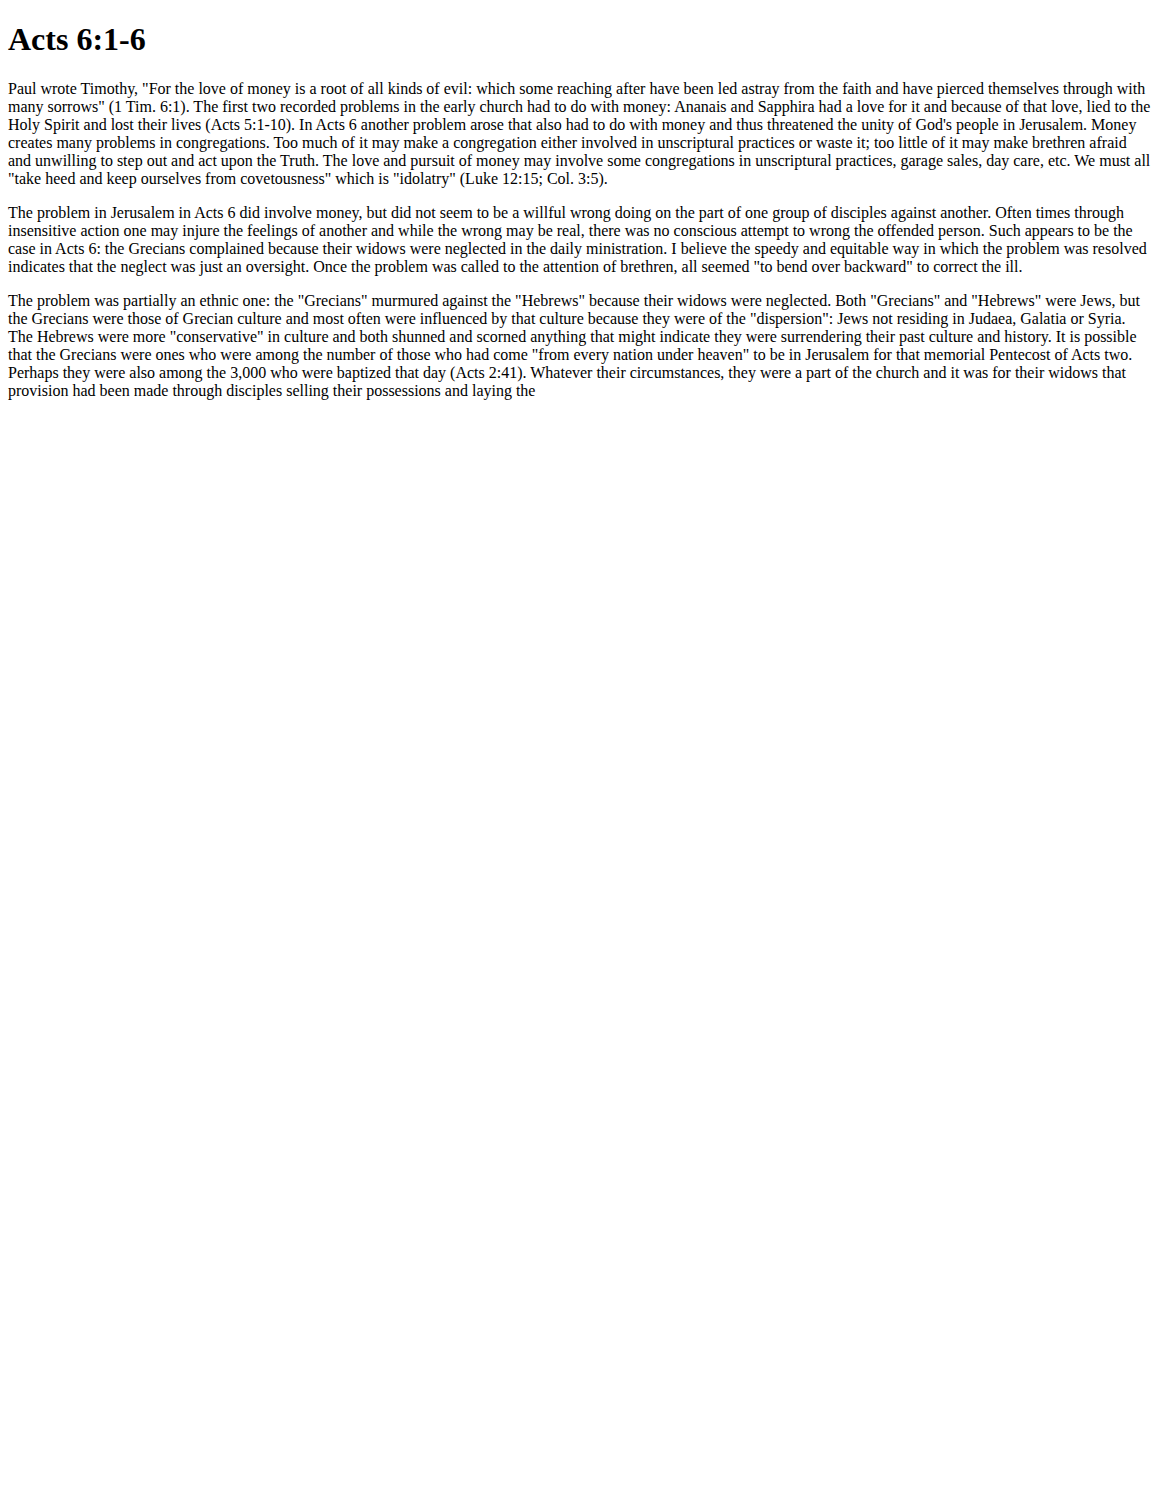Acts 6:1-6
Paul wrote Timothy, "For the love of money is a root of all kinds of evil: which some reaching after have been led astray from the faith and have pierced themselves through with many sorrows" (1 Tim. 6:1). The first two recorded problems in the early church had to do with money: Ananais and Sapphira had a love for it and because of that love, lied to the Holy Spirit and lost their lives (Acts 5:1-10). In Acts 6 another problem arose that also had to do with money and thus threatened the unity of God's people in Jerusalem. Money creates many problems in congregations. Too much of it may make a congregation either involved in unscriptural practices or waste it; too little of it may make brethren afraid and unwilling to step out and act upon the Truth. The love and pursuit of money may involve some congregations in unscriptural practices, garage sales, day care, etc. We must all "take heed and keep ourselves from covetousness" which is "idolatry" (Luke 12:15; Col. 3:5).
The problem in Jerusalem in Acts 6 did involve money, but did not seem to be a willful wrong doing on the part of one group of disciples against another. Often times through insensitive action one may injure the feelings of another and while the wrong may be real, there was no conscious attempt to wrong the offended person. Such appears to be the case in Acts 6: the Grecians complained because their widows were neglected in the daily ministration. I believe the speedy and equitable way in which the problem was resolved indicates that the neglect was just an oversight. Once the problem was called to the attention of brethren, all seemed "to bend over backward" to correct the ill.
The problem was partially an ethnic one: the "Grecians" murmured against the "Hebrews" because their widows were neglected. Both "Grecians" and "Hebrews" were Jews, but the Grecians were those of Grecian culture and most often were influenced by that culture because they were of the "dispersion": Jews not residing in Judaea, Galatia or Syria. The Hebrews were more "conservative" in culture and both shunned and scorned anything that might indicate they were surrendering their past culture and history. It is possible that the Grecians were ones who were among the number of those who had come "from every nation under heaven" to be in Jerusalem for that memorial Pentecost of Acts two. Perhaps they were also among the 3,000 who were baptized that day (Acts 2:41). Whatever their circumstances, they were a part of the church and it was for their widows that provision had been made through disciples selling their possessions and laying the